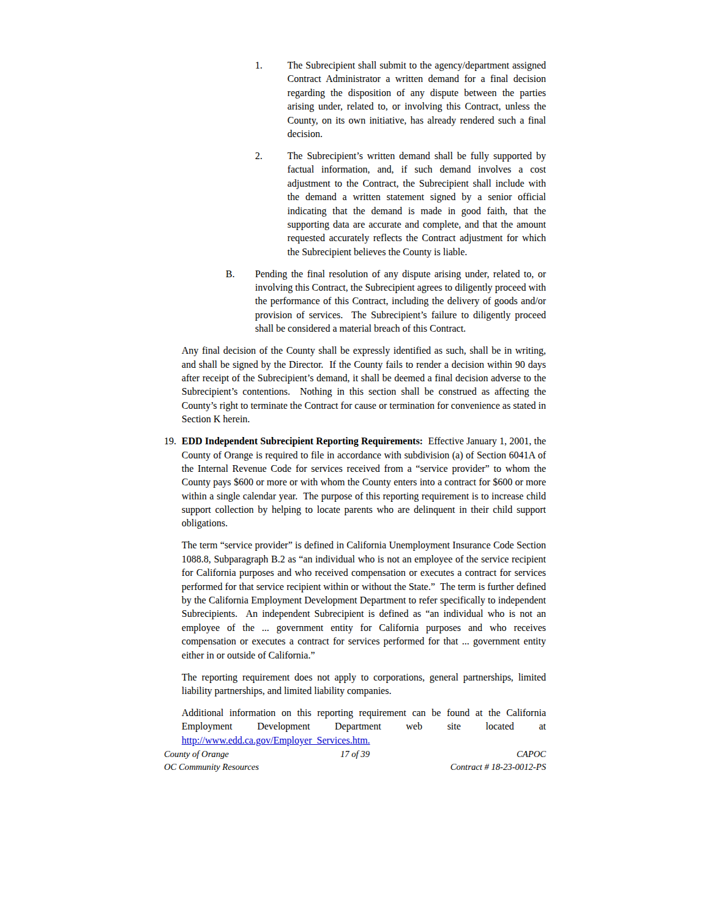1.
The Subrecipient shall submit to the agency/department assigned Contract Administrator a written demand for a final decision regarding the disposition of any dispute between the parties arising under, related to, or involving this Contract, unless the County, on its own initiative, has already rendered such a final decision.
2.
The Subrecipient’s written demand shall be fully supported by factual information, and, if such demand involves a cost adjustment to the Contract, the Subrecipient shall include with the demand a written statement signed by a senior official indicating that the demand is made in good faith, that the supporting data are accurate and complete, and that the amount requested accurately reflects the Contract adjustment for which the Subrecipient believes the County is liable.
B.
Pending the final resolution of any dispute arising under, related to, or involving this Contract, the Subrecipient agrees to diligently proceed with the performance of this Contract, including the delivery of goods and/or provision of services. The Subrecipient’s failure to diligently proceed shall be considered a material breach of this Contract.
Any final decision of the County shall be expressly identified as such, shall be in writing, and shall be signed by the Director. If the County fails to render a decision within 90 days after receipt of the Subrecipient’s demand, it shall be deemed a final decision adverse to the Subrecipient’s contentions. Nothing in this section shall be construed as affecting the County’s right to terminate the Contract for cause or termination for convenience as stated in Section K herein.
19.
EDD Independent Subrecipient Reporting Requirements: Effective January 1, 2001, the County of Orange is required to file in accordance with subdivision (a) of Section 6041A of the Internal Revenue Code for services received from a “service provider” to whom the County pays $600 or more or with whom the County enters into a contract for $600 or more within a single calendar year. The purpose of this reporting requirement is to increase child support collection by helping to locate parents who are delinquent in their child support obligations.
The term “service provider” is defined in California Unemployment Insurance Code Section 1088.8, Subparagraph B.2 as “an individual who is not an employee of the service recipient for California purposes and who received compensation or executes a contract for services performed for that service recipient within or without the State.” The term is further defined by the California Employment Development Department to refer specifically to independent Subrecipients. An independent Subrecipient is defined as “an individual who is not an employee of the ... government entity for California purposes and who receives compensation or executes a contract for services performed for that ... government entity either in or outside of California.”
The reporting requirement does not apply to corporations, general partnerships, limited liability partnerships, and limited liability companies.
Additional information on this reporting requirement can be found at the California Employment Development Department web site located at http://www.edd.ca.gov/Employer_Services.htm.
| County of Orange | 17 of 39 | CAPOC |
| OC Community Resources | | Contract # 18-23-0012-PS |